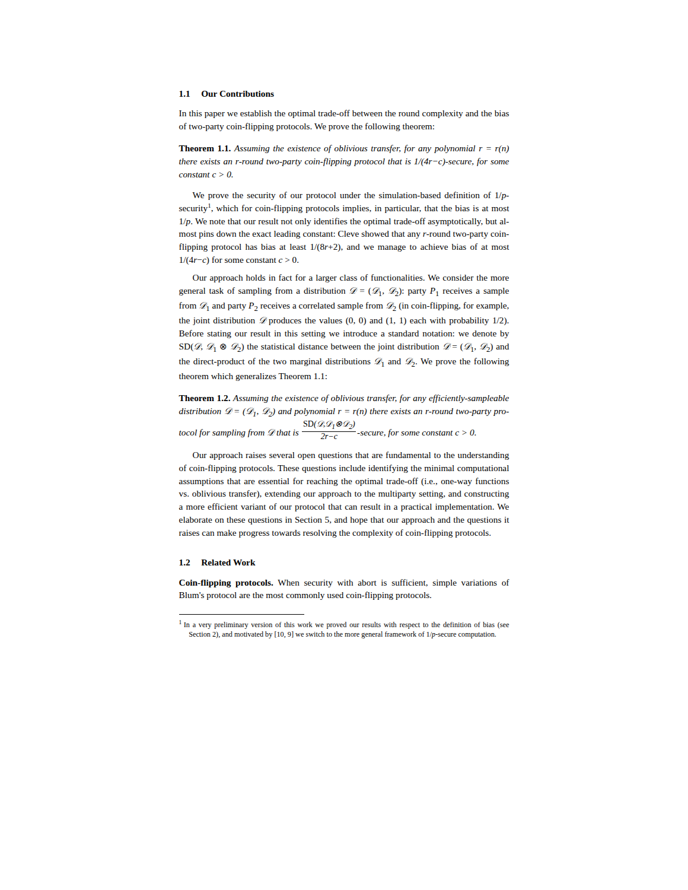1.1 Our Contributions
In this paper we establish the optimal trade-off between the round complexity and the bias of two-party coin-flipping protocols. We prove the following theorem:
Theorem 1.1. Assuming the existence of oblivious transfer, for any polynomial r = r(n) there exists an r-round two-party coin-flipping protocol that is 1/(4r−c)-secure, for some constant c > 0.
We prove the security of our protocol under the simulation-based definition of 1/p-security1, which for coin-flipping protocols implies, in particular, that the bias is at most 1/p. We note that our result not only identifies the optimal trade-off asymptotically, but almost pins down the exact leading constant: Cleve showed that any r-round two-party coin-flipping protocol has bias at least 1/(8r+2), and we manage to achieve bias of at most 1/(4r−c) for some constant c > 0.
Our approach holds in fact for a larger class of functionalities. We consider the more general task of sampling from a distribution 𝒟 = (𝒟1, 𝒟2): party P1 receives a sample from 𝒟1 and party P2 receives a correlated sample from 𝒟2 (in coin-flipping, for example, the joint distribution 𝒟 produces the values (0, 0) and (1, 1) each with probability 1/2). Before stating our result in this setting we introduce a standard notation: we denote by SD(𝒟, 𝒟1 ⊗ 𝒟2) the statistical distance between the joint distribution 𝒟 = (𝒟1, 𝒟2) and the direct-product of the two marginal distributions 𝒟1 and 𝒟2. We prove the following theorem which generalizes Theorem 1.1:
Theorem 1.2. Assuming the existence of oblivious transfer, for any efficiently-sampleable distribution 𝒟 = (𝒟1, 𝒟2) and polynomial r = r(n) there exists an r-round two-party protocol for sampling from 𝒟 that is SD(𝒟,𝒟1⊗𝒟2) 2r−c-secure, for some constant c > 0.
Our approach raises several open questions that are fundamental to the understanding of coin-flipping protocols. These questions include identifying the minimal computational assumptions that are essential for reaching the optimal trade-off (i.e., one-way functions vs. oblivious transfer), extending our approach to the multiparty setting, and constructing a more efficient variant of our protocol that can result in a practical implementation. We elaborate on these questions in Section 5, and hope that our approach and the questions it raises can make progress towards resolving the complexity of coin-flipping protocols.
1.2 Related Work
Coin-flipping protocols. When security with abort is sufficient, simple variations of Blum's protocol are the most commonly used coin-flipping protocols.
1 In a very preliminary version of this work we proved our results with respect to the definition of bias (see Section 2), and motivated by [10, 9] we switch to the more general framework of 1/p-secure computation.